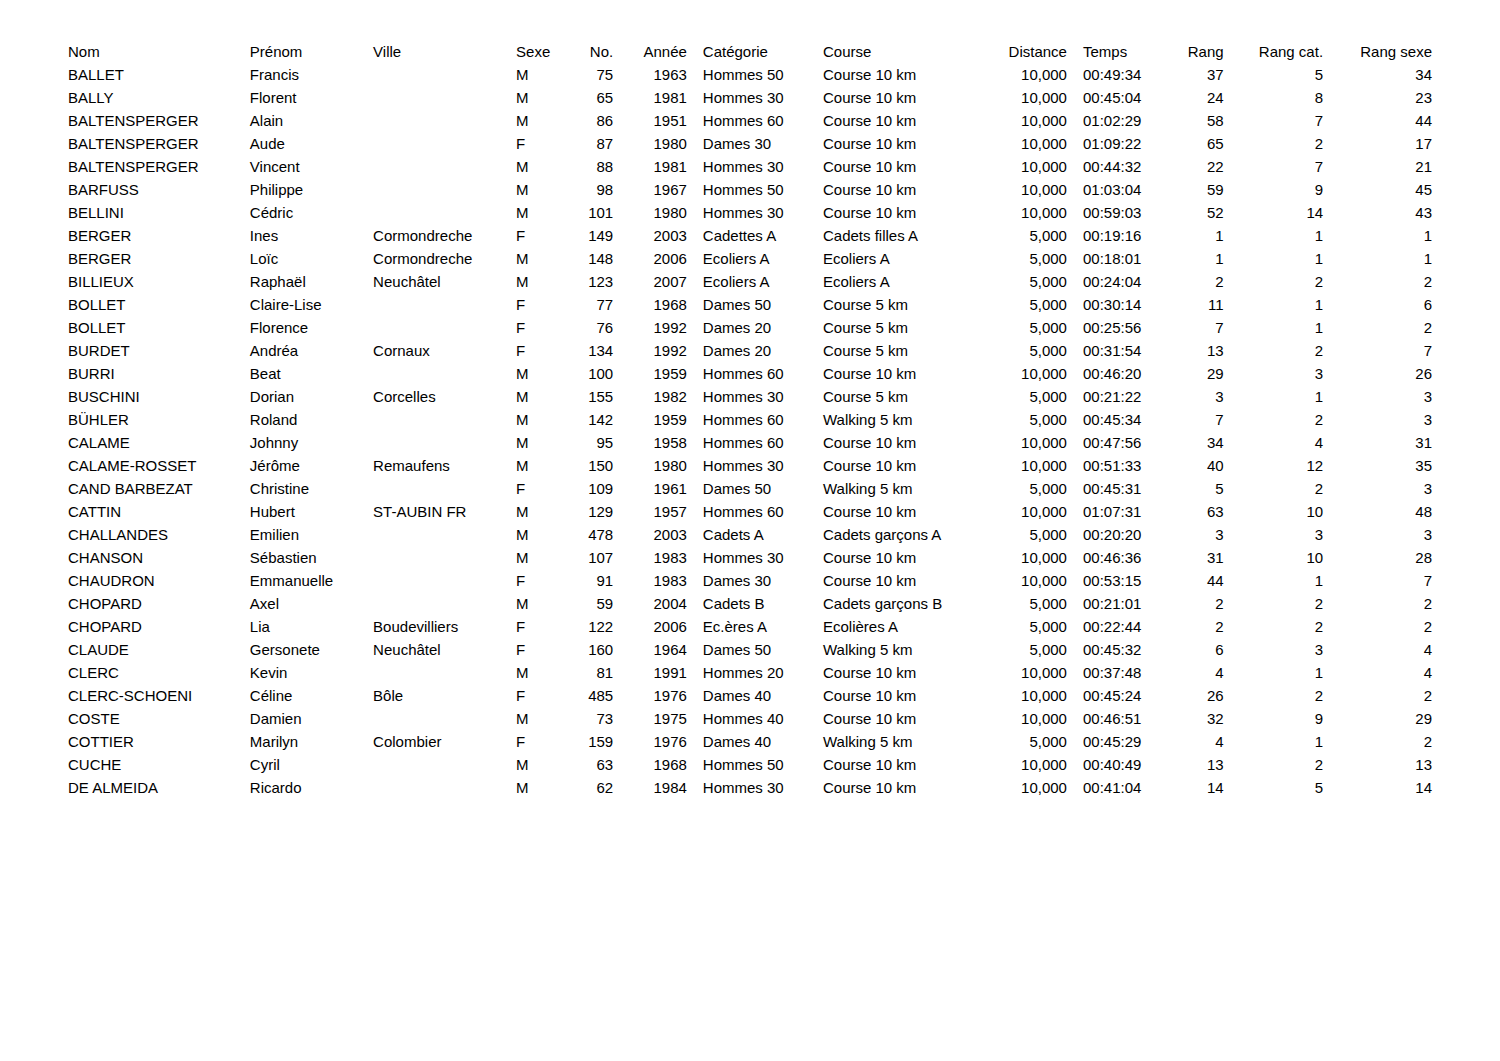| Nom | Prénom | Ville | Sexe | No. | Année | Catégorie | Course | Distance | Temps | Rang | Rang cat. | Rang sexe |
| --- | --- | --- | --- | --- | --- | --- | --- | --- | --- | --- | --- | --- |
| BALLET | Francis | | M | 75 | 1963 | Hommes 50 | Course 10 km | 10,000 | 00:49:34 | 37 | 5 | 34 |
| BALLY | Florent | | M | 65 | 1981 | Hommes 30 | Course 10 km | 10,000 | 00:45:04 | 24 | 8 | 23 |
| BALTENSPERGER | Alain | | M | 86 | 1951 | Hommes 60 | Course 10 km | 10,000 | 01:02:29 | 58 | 7 | 44 |
| BALTENSPERGER | Aude | | F | 87 | 1980 | Dames 30 | Course 10 km | 10,000 | 01:09:22 | 65 | 2 | 17 |
| BALTENSPERGER | Vincent | | M | 88 | 1981 | Hommes 30 | Course 10 km | 10,000 | 00:44:32 | 22 | 7 | 21 |
| BARFUSS | Philippe | | M | 98 | 1967 | Hommes 50 | Course 10 km | 10,000 | 01:03:04 | 59 | 9 | 45 |
| BELLINI | Cédric | | M | 101 | 1980 | Hommes 30 | Course 10 km | 10,000 | 00:59:03 | 52 | 14 | 43 |
| BERGER | Ines | Cormondreche | F | 149 | 2003 | Cadettes A | Cadets filles A | 5,000 | 00:19:16 | 1 | 1 | 1 |
| BERGER | Loïc | Cormondreche | M | 148 | 2006 | Ecoliers A | Ecoliers A | 5,000 | 00:18:01 | 1 | 1 | 1 |
| BILLIEUX | Raphaël | Neuchâtel | M | 123 | 2007 | Ecoliers A | Ecoliers A | 5,000 | 00:24:04 | 2 | 2 | 2 |
| BOLLET | Claire-Lise | | F | 77 | 1968 | Dames 50 | Course 5 km | 5,000 | 00:30:14 | 11 | 1 | 6 |
| BOLLET | Florence | | F | 76 | 1992 | Dames 20 | Course 5 km | 5,000 | 00:25:56 | 7 | 1 | 2 |
| BURDET | Andréa | Cornaux | F | 134 | 1992 | Dames 20 | Course 5 km | 5,000 | 00:31:54 | 13 | 2 | 7 |
| BURRI | Beat | | M | 100 | 1959 | Hommes 60 | Course 10 km | 10,000 | 00:46:20 | 29 | 3 | 26 |
| BUSCHINI | Dorian | Corcelles | M | 155 | 1982 | Hommes 30 | Course 5 km | 5,000 | 00:21:22 | 3 | 1 | 3 |
| BÜHLER | Roland | | M | 142 | 1959 | Hommes 60 | Walking 5 km | 5,000 | 00:45:34 | 7 | 2 | 3 |
| CALAME | Johnny | | M | 95 | 1958 | Hommes 60 | Course 10 km | 10,000 | 00:47:56 | 34 | 4 | 31 |
| CALAME-ROSSET | Jérôme | Remaufens | M | 150 | 1980 | Hommes 30 | Course 10 km | 10,000 | 00:51:33 | 40 | 12 | 35 |
| CAND BARBEZAT | Christine | | F | 109 | 1961 | Dames 50 | Walking 5 km | 5,000 | 00:45:31 | 5 | 2 | 3 |
| CATTIN | Hubert | ST-AUBIN FR | M | 129 | 1957 | Hommes 60 | Course 10 km | 10,000 | 01:07:31 | 63 | 10 | 48 |
| CHALLANDES | Emilien | | M | 478 | 2003 | Cadets A | Cadets garçons A | 5,000 | 00:20:20 | 3 | 3 | 3 |
| CHANSON | Sébastien | | M | 107 | 1983 | Hommes 30 | Course 10 km | 10,000 | 00:46:36 | 31 | 10 | 28 |
| CHAUDRON | Emmanuelle | | F | 91 | 1983 | Dames 30 | Course 10 km | 10,000 | 00:53:15 | 44 | 1 | 7 |
| CHOPARD | Axel | | M | 59 | 2004 | Cadets B | Cadets garçons B | 5,000 | 00:21:01 | 2 | 2 | 2 |
| CHOPARD | Lia | Boudevilliers | F | 122 | 2006 | Ec.ères A | Ecolières A | 5,000 | 00:22:44 | 2 | 2 | 2 |
| CLAUDE | Gersonete | Neuchâtel | F | 160 | 1964 | Dames 50 | Walking 5 km | 5,000 | 00:45:32 | 6 | 3 | 4 |
| CLERC | Kevin | | M | 81 | 1991 | Hommes 20 | Course 10 km | 10,000 | 00:37:48 | 4 | 1 | 4 |
| CLERC-SCHOENI | Céline | Bôle | F | 485 | 1976 | Dames 40 | Course 10 km | 10,000 | 00:45:24 | 26 | 2 | 2 |
| COSTE | Damien | | M | 73 | 1975 | Hommes 40 | Course 10 km | 10,000 | 00:46:51 | 32 | 9 | 29 |
| COTTIER | Marilyn | Colombier | F | 159 | 1976 | Dames 40 | Walking 5 km | 5,000 | 00:45:29 | 4 | 1 | 2 |
| CUCHE | Cyril | | M | 63 | 1968 | Hommes 50 | Course 10 km | 10,000 | 00:40:49 | 13 | 2 | 13 |
| DE ALMEIDA | Ricardo | | M | 62 | 1984 | Hommes 30 | Course 10 km | 10,000 | 00:41:04 | 14 | 5 | 14 |